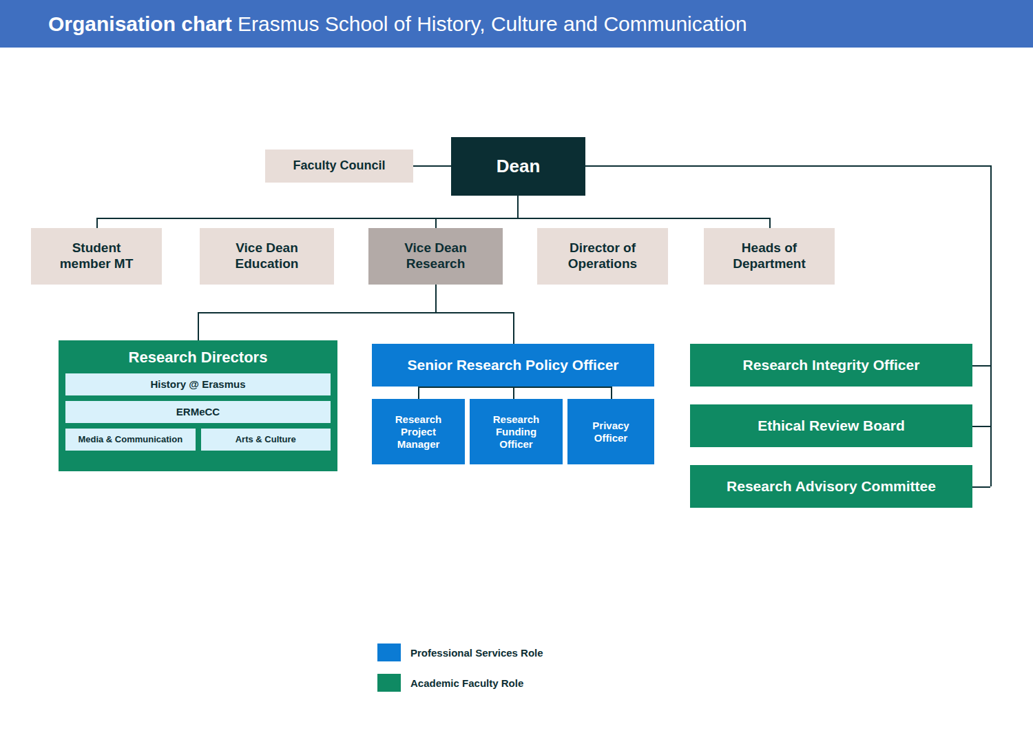Organisation chart Erasmus School of History, Culture and Communication
Faculty Council
Dean
Student
member MT
Vice Dean
Education
Vice Dean
Research
Director of
Operations
Heads of
Department
Research Directors
History @ Erasmus
ERMeCC
Media & Communication
Arts & Culture
Senior Research Policy Officer
Research
Project
Manager
Research
Funding
Officer
Privacy
Officer
Research Integrity Officer
Ethical Review Board
Research Advisory Committee
Professional Services Role
Academic Faculty Role